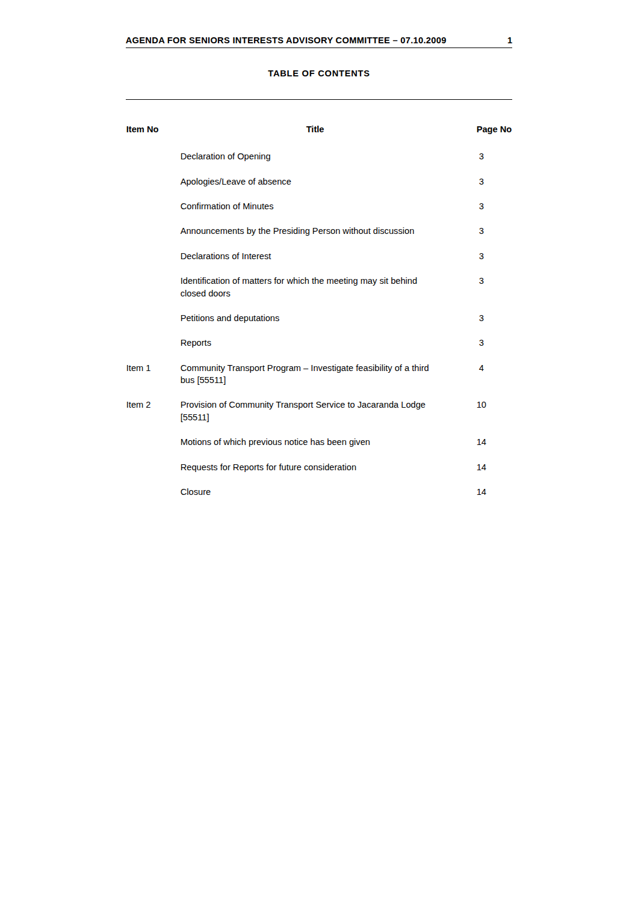AGENDA FOR SENIORS INTERESTS ADVISORY COMMITTEE – 07.10.2009 1
TABLE OF CONTENTS
| Item No | Title | Page No |
| --- | --- | --- |
| | Declaration of Opening | 3 |
| | Apologies/Leave of absence | 3 |
| | Confirmation of Minutes | 3 |
| | Announcements by the Presiding Person without discussion | 3 |
| | Declarations of Interest | 3 |
| | Identification of matters for which the meeting may sit behind closed doors | 3 |
| | Petitions and deputations | 3 |
| | Reports | 3 |
| Item 1 | Community Transport Program – Investigate feasibility of a third bus [55511] | 4 |
| Item 2 | Provision of Community Transport Service to Jacaranda Lodge [55511] | 10 |
| | Motions of which previous notice has been given | 14 |
| | Requests for Reports for future consideration | 14 |
| | Closure | 14 |